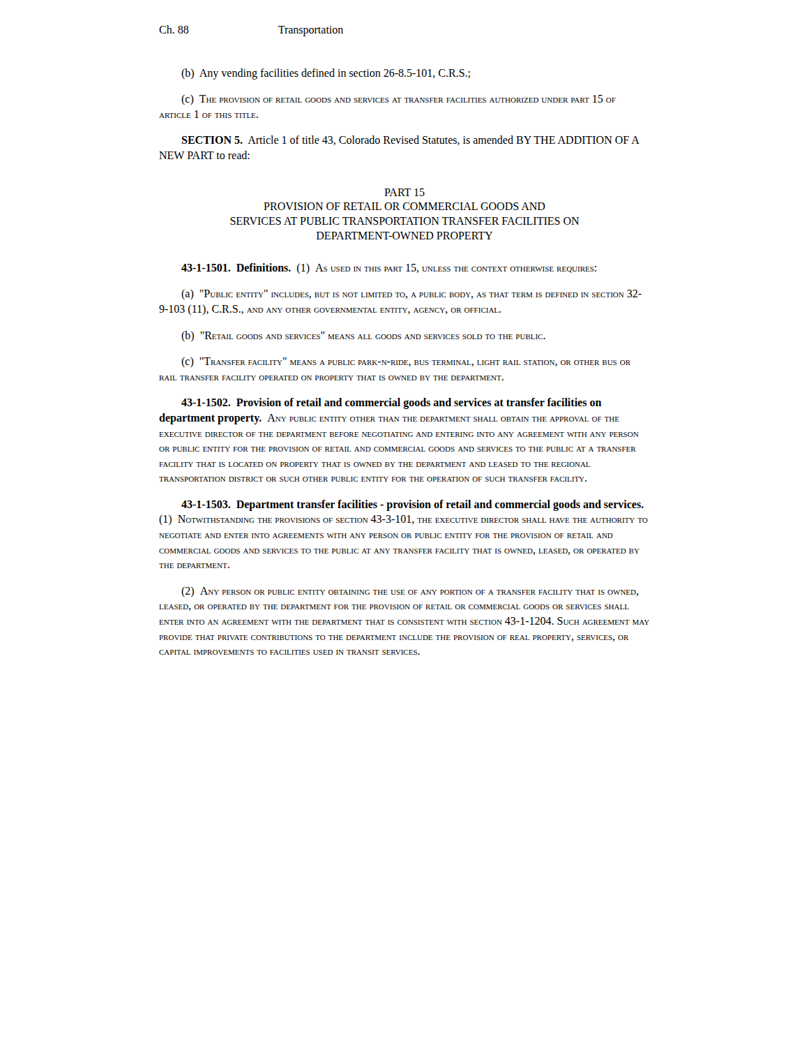Ch. 88 Transportation
(b) Any vending facilities defined in section 26-8.5-101, C.R.S.;
(c) The provision of retail goods and services at transfer facilities authorized under part 15 of article 1 of this title.
SECTION 5. Article 1 of title 43, Colorado Revised Statutes, is amended BY THE ADDITION OF A NEW PART to read:
PART 15 PROVISION OF RETAIL OR COMMERCIAL GOODS AND
SERVICES AT PUBLIC TRANSPORTATION TRANSFER FACILITIES ON
DEPARTMENT-OWNED PROPERTY
43-1-1501. Definitions. (1) As used in this part 15, unless the context otherwise requires:
(a) "Public entity" includes, but is not limited to, a public body, as that term is defined in section 32-9-103 (11), C.R.S., and any other governmental entity, agency, or official.
(b) "Retail goods and services" means all goods and services sold to the public.
(c) "Transfer facility" means a public park-n-ride, bus terminal, light rail station, or other bus or rail transfer facility operated on property that is owned by the department.
43-1-1502. Provision of retail and commercial goods and services at transfer facilities on department property. Any public entity other than the department shall obtain the approval of the executive director of the department before negotiating and entering into any agreement with any person or public entity for the provision of retail and commercial goods and services to the public at a transfer facility that is located on property that is owned by the department and leased to the regional transportation district or such other public entity for the operation of such transfer facility.
43-1-1503. Department transfer facilities - provision of retail and commercial goods and services. (1) Notwithstanding the provisions of section 43-3-101, the executive director shall have the authority to negotiate and enter into agreements with any person or public entity for the provision of retail and commercial goods and services to the public at any transfer facility that is owned, leased, or operated by the department.
(2) Any person or public entity obtaining the use of any portion of a transfer facility that is owned, leased, or operated by the department for the provision of retail or commercial goods or services shall enter into an agreement with the department that is consistent with section 43-1-1204. Such agreement may provide that private contributions to the department include the provision of real property, services, or capital improvements to facilities used in transit services.